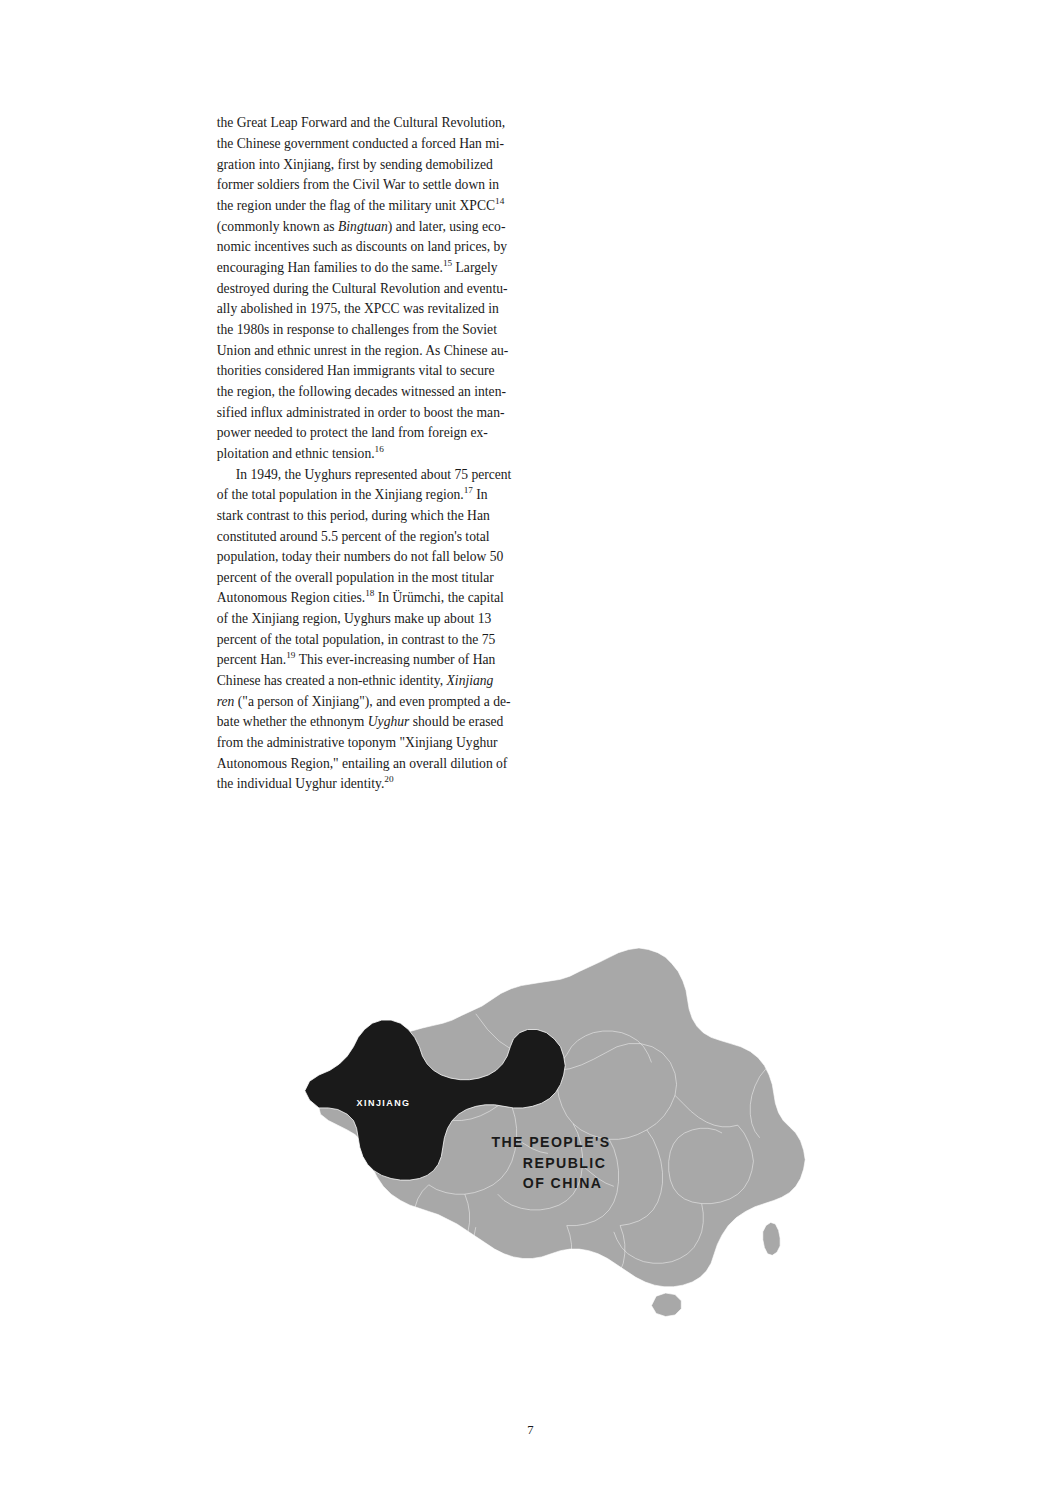the Great Leap Forward and the Cultural Revolution, the Chinese government conducted a forced Han migration into Xinjiang, first by sending demobilized former soldiers from the Civil War to settle down in the region under the flag of the military unit XPCC14 (commonly known as Bingtuan) and later, using economic incentives such as discounts on land prices, by encouraging Han families to do the same.15 Largely destroyed during the Cultural Revolution and eventually abolished in 1975, the XPCC was revitalized in the 1980s in response to challenges from the Soviet Union and ethnic unrest in the region. As Chinese authorities considered Han immigrants vital to secure the region, the following decades witnessed an intensified influx administrated in order to boost the manpower needed to protect the land from foreign exploitation and ethnic tension.16
In 1949, the Uyghurs represented about 75 percent of the total population in the Xinjiang region.17 In stark contrast to this period, during which the Han constituted around 5.5 percent of the region's total population, today their numbers do not fall below 50 percent of the overall population in the most titular Autonomous Region cities.18 In Ürümchi, the capital of the Xinjiang region, Uyghurs make up about 13 percent of the total population, in contrast to the 75 percent Han.19 This ever-increasing number of Han Chinese has created a non-ethnic identity, Xinjiang ren ("a person of Xinjiang"), and even prompted a debate whether the ethnonym Uyghur should be erased from the administrative toponym "Xinjiang Uyghur Autonomous Region," entailing an overall dilution of the individual Uyghur identity.20
XINJIANG THE PEOPLE'S REPUBLIC OF CHINA
7